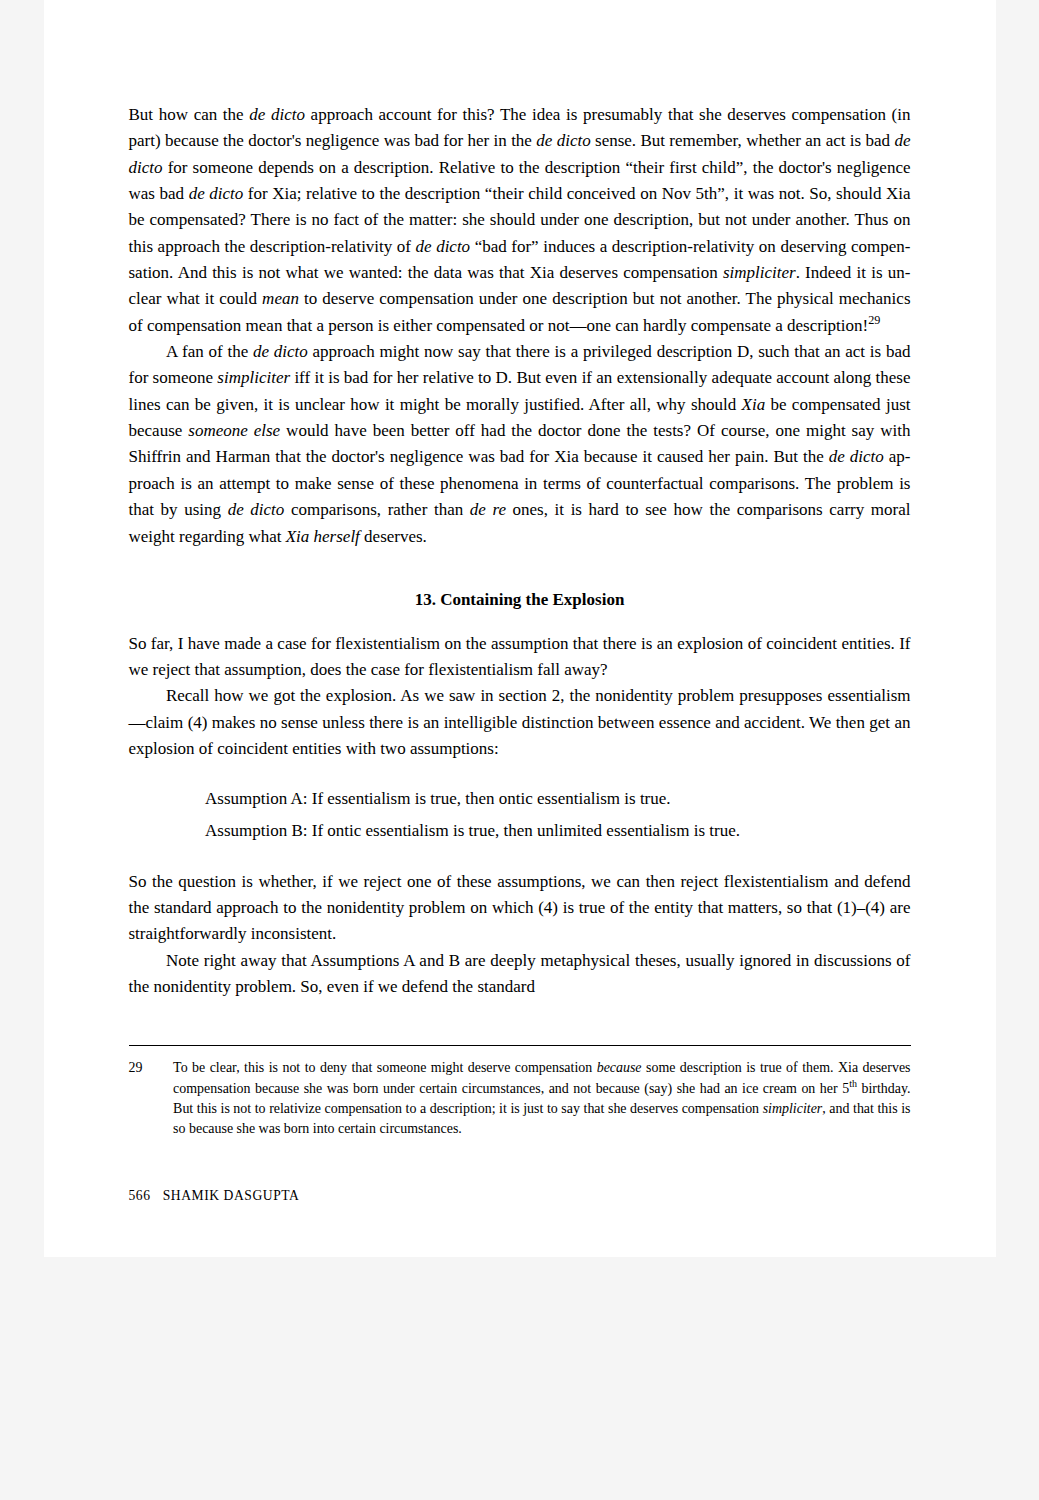But how can the de dicto approach account for this? The idea is presumably that she deserves compensation (in part) because the doctor's negligence was bad for her in the de dicto sense. But remember, whether an act is bad de dicto for someone depends on a description. Relative to the description “their first child”, the doctor's negligence was bad de dicto for Xia; relative to the description “their child conceived on Nov 5th”, it was not. So, should Xia be compensated? There is no fact of the matter: she should under one description, but not under another. Thus on this approach the description-relativity of de dicto “bad for” induces a description-relativity on deserving compensation. And this is not what we wanted: the data was that Xia deserves compensation simpliciter. Indeed it is unclear what it could mean to deserve compensation under one description but not another. The physical mechanics of compensation mean that a person is either compensated or not—one can hardly compensate a description!29
A fan of the de dicto approach might now say that there is a privileged description D, such that an act is bad for someone simpliciter iff it is bad for her relative to D. But even if an extensionally adequate account along these lines can be given, it is unclear how it might be morally justified. After all, why should Xia be compensated just because someone else would have been better off had the doctor done the tests? Of course, one might say with Shiffrin and Harman that the doctor's negligence was bad for Xia because it caused her pain. But the de dicto approach is an attempt to make sense of these phenomena in terms of counterfactual comparisons. The problem is that by using de dicto comparisons, rather than de re ones, it is hard to see how the comparisons carry moral weight regarding what Xia herself deserves.
13. Containing the Explosion
So far, I have made a case for flexistentialism on the assumption that there is an explosion of coincident entities. If we reject that assumption, does the case for flexistentialism fall away?
Recall how we got the explosion. As we saw in section 2, the nonidentity problem presupposes essentialism—claim (4) makes no sense unless there is an intelligible distinction between essence and accident. We then get an explosion of coincident entities with two assumptions:
Assumption A: If essentialism is true, then ontic essentialism is true.
Assumption B: If ontic essentialism is true, then unlimited essentialism is true.
So the question is whether, if we reject one of these assumptions, we can then reject flexistentialism and defend the standard approach to the nonidentity problem on which (4) is true of the entity that matters, so that (1)–(4) are straightforwardly inconsistent.
Note right away that Assumptions A and B are deeply metaphysical theses, usually ignored in discussions of the nonidentity problem. So, even if we defend the standard
29
To be clear, this is not to deny that someone might deserve compensation because some description is true of them. Xia deserves compensation because she was born under certain circumstances, and not because (say) she had an ice cream on her 5th birthday. But this is not to relativize compensation to a description; it is just to say that she deserves compensation simpliciter, and that this is so because she was born into certain circumstances.
566 SHAMIK DASGUPTA